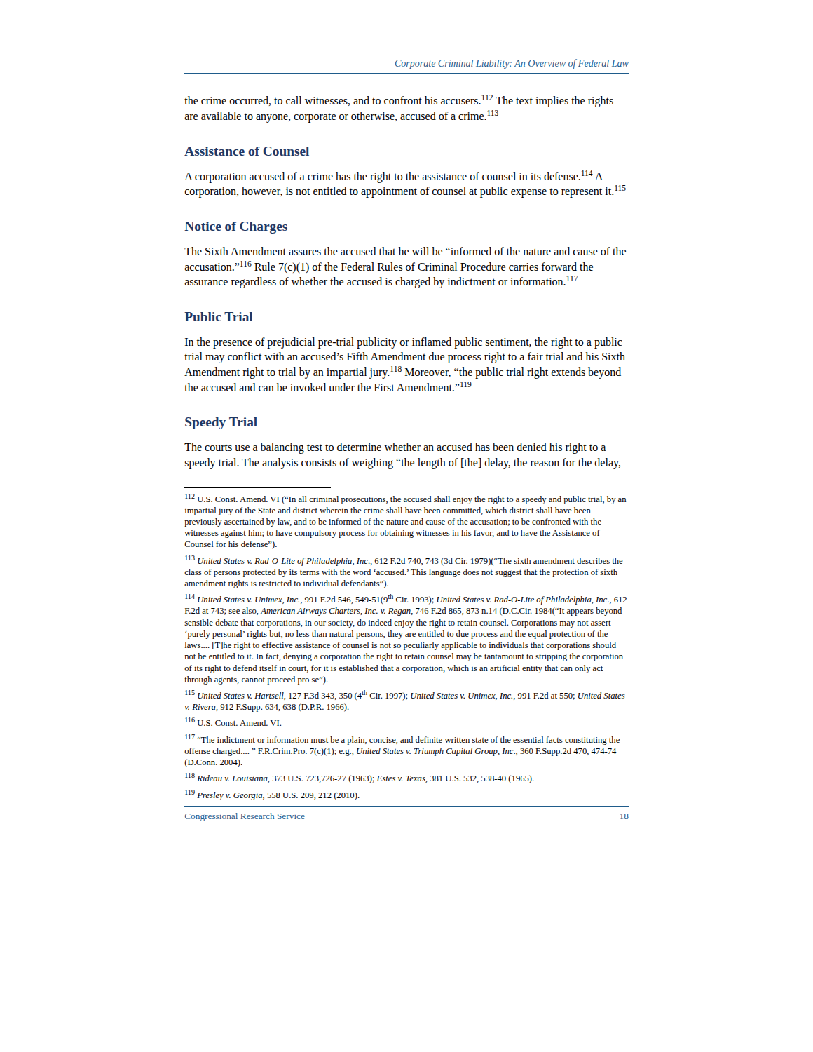Corporate Criminal Liability: An Overview of Federal Law
the crime occurred, to call witnesses, and to confront his accusers.112 The text implies the rights are available to anyone, corporate or otherwise, accused of a crime.113
Assistance of Counsel
A corporation accused of a crime has the right to the assistance of counsel in its defense.114 A corporation, however, is not entitled to appointment of counsel at public expense to represent it.115
Notice of Charges
The Sixth Amendment assures the accused that he will be “informed of the nature and cause of the accusation.”116 Rule 7(c)(1) of the Federal Rules of Criminal Procedure carries forward the assurance regardless of whether the accused is charged by indictment or information.117
Public Trial
In the presence of prejudicial pre-trial publicity or inflamed public sentiment, the right to a public trial may conflict with an accused’s Fifth Amendment due process right to a fair trial and his Sixth Amendment right to trial by an impartial jury.118 Moreover, “the public trial right extends beyond the accused and can be invoked under the First Amendment.”119
Speedy Trial
The courts use a balancing test to determine whether an accused has been denied his right to a speedy trial. The analysis consists of weighing “the length of [the] delay, the reason for the delay,
112 U.S. Const. Amend. VI (“In all criminal prosecutions, the accused shall enjoy the right to a speedy and public trial, by an impartial jury of the State and district wherein the crime shall have been committed, which district shall have been previously ascertained by law, and to be informed of the nature and cause of the accusation; to be confronted with the witnesses against him; to have compulsory process for obtaining witnesses in his favor, and to have the Assistance of Counsel for his defense”).
113 United States v. Rad-O-Lite of Philadelphia, Inc., 612 F.2d 740, 743 (3d Cir. 1979)(“The sixth amendment describes the class of persons protected by its terms with the word ‘accused.’ This language does not suggest that the protection of sixth amendment rights is restricted to individual defendants”).
114 United States v. Unimex, Inc., 991 F.2d 546, 549-51(9th Cir. 1993); United States v. Rad-O-Lite of Philadelphia, Inc., 612 F.2d at 743; see also, American Airways Charters, Inc. v. Regan, 746 F.2d 865, 873 n.14 (D.C.Cir. 1984(“It appears beyond sensible debate that corporations, in our society, do indeed enjoy the right to retain counsel. Corporations may not assert ‘purely personal’ rights but, no less than natural persons, they are entitled to due process and the equal protection of the laws.... [T]he right to effective assistance of counsel is not so peculiarly applicable to individuals that corporations should not be entitled to it. In fact, denying a corporation the right to retain counsel may be tantamount to stripping the corporation of its right to defend itself in court, for it is established that a corporation, which is an artificial entity that can only act through agents, cannot proceed pro se”).
115 United States v. Hartsell, 127 F.3d 343, 350 (4th Cir. 1997); United States v. Unimex, Inc., 991 F.2d at 550; United States v. Rivera, 912 F.Supp. 634, 638 (D.P.R. 1966).
116 U.S. Const. Amend. VI.
117 “The indictment or information must be a plain, concise, and definite written state of the essential facts constituting the offense charged.... ” F.R.Crim.Pro. 7(c)(1); e.g., United States v. Triumph Capital Group, Inc., 360 F.Supp.2d 470, 474-74 (D.Conn. 2004).
118 Rideau v. Louisiana, 373 U.S. 723,726-27 (1963); Estes v. Texas, 381 U.S. 532, 538-40 (1965).
119 Presley v. Georgia, 558 U.S. 209, 212 (2010).
Congressional Research Service
18